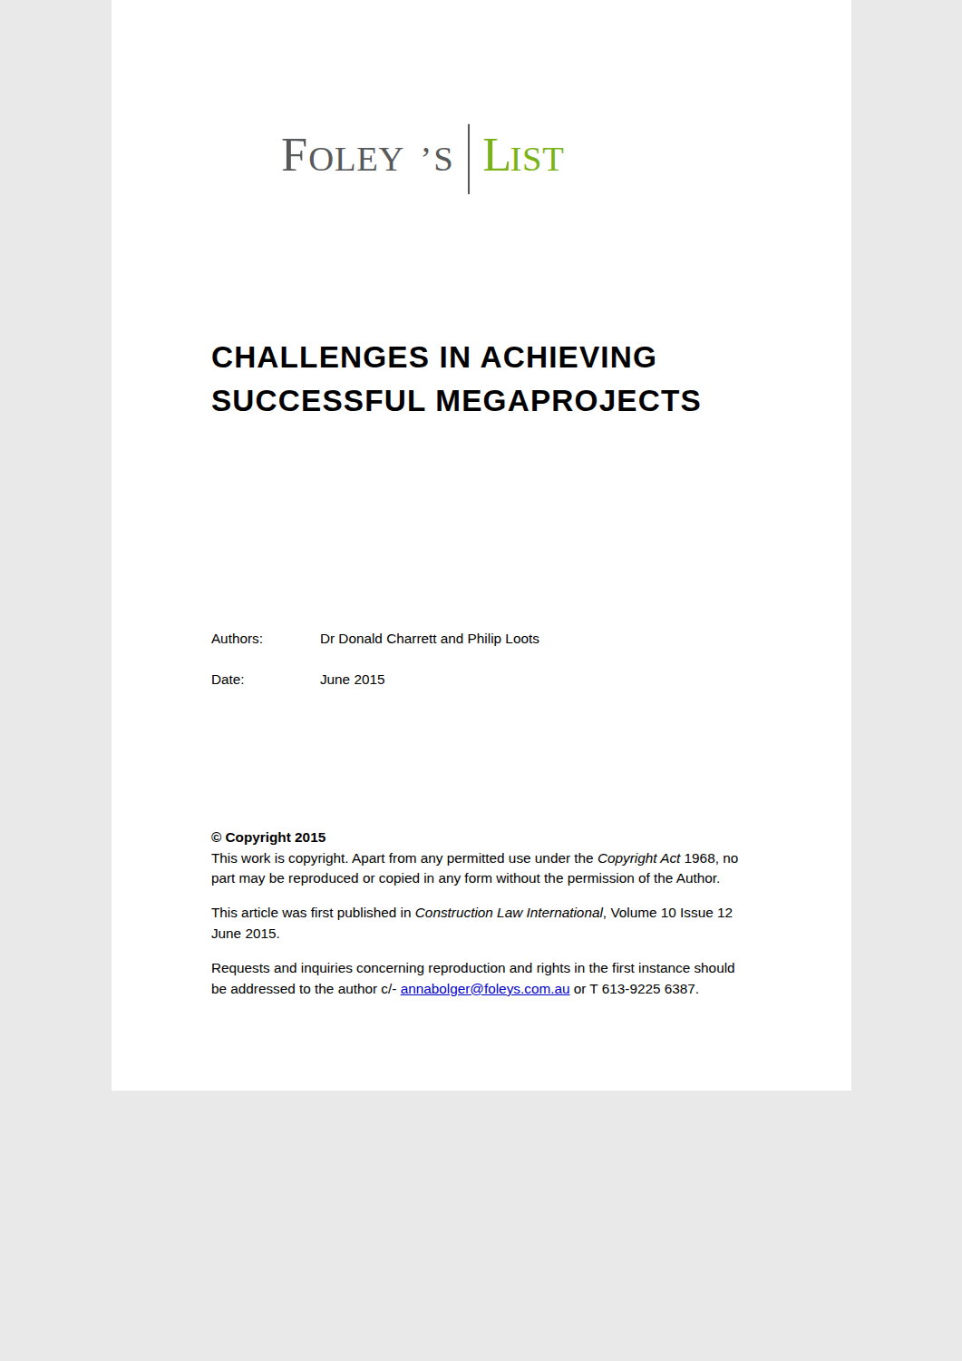F OLEY ’ S L IST
CHALLENGES IN ACHIEVING SUCCESSFUL MEGAPROJECTS
| Authors: | Dr Donald Charrett and Philip Loots |
| Date: | June 2015 |
© Copyright 2015
This work is copyright. Apart from any permitted use under the Copyright Act 1968, no part may be reproduced or copied in any form without the permission of the Author.
This article was first published in Construction Law International, Volume 10 Issue 12 June 2015.
Requests and inquiries concerning reproduction and rights in the first instance should be addressed to the author c/- annabolger@foleys.com.au or T 613-9225 6387.